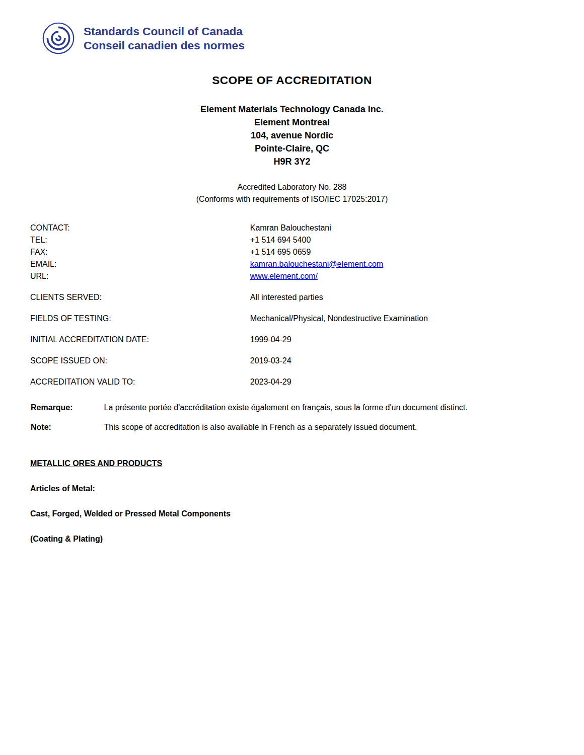Standards Council of Canada
Conseil canadien des normes
SCOPE OF ACCREDITATION
Element Materials Technology Canada Inc.
Element Montreal
104, avenue Nordic
Pointe-Claire, QC
H9R 3Y2
Accredited Laboratory No. 288
(Conforms with requirements of ISO/IEC 17025:2017)
| CONTACT: | Kamran Balouchestani |
| TEL: | +1 514 694 5400 |
| FAX: | +1 514 695 0659 |
| EMAIL: | kamran.balouchestani@element.com |
| URL: | www.element.com/ |
| CLIENTS SERVED: | All interested parties |
| FIELDS OF TESTING: | Mechanical/Physical, Nondestructive Examination |
| INITIAL ACCREDITATION DATE: | 1999-04-29 |
| SCOPE ISSUED ON: | 2019-03-24 |
| ACCREDITATION VALID TO: | 2023-04-29 |
| Remarque: | La présente portée d'accréditation existe également en français, sous la forme d'un document distinct. |
| Note: | This scope of accreditation is also available in French as a separately issued document. |
METALLIC ORES AND PRODUCTS
Articles of Metal:
Cast, Forged, Welded or Pressed Metal Components
(Coating & Plating)